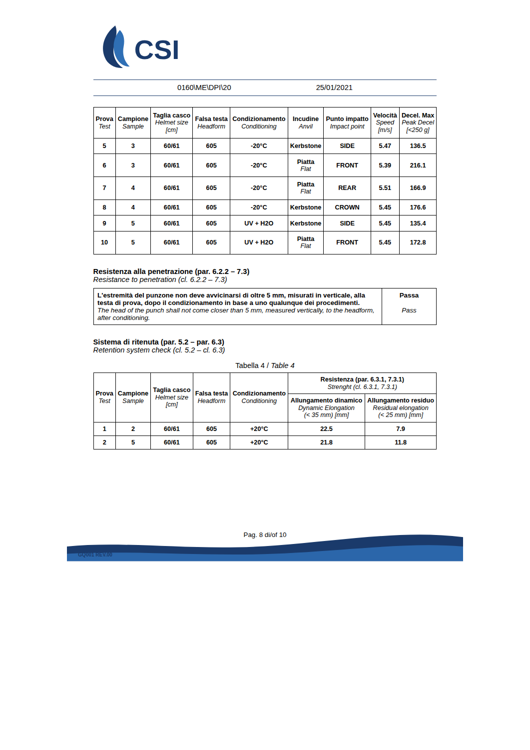CSI
0160\ME\DPI\20 25/01/2021
| Prova Test | Campione Sample | Taglia casco Helmet size [cm] | Falsa testa Headform | Condizionamento Conditioning | Incudine Anvil | Punto impatto Impact point | Velocità Speed [m/s] | Decel. Max Peak Decel [<250 g] |
| --- | --- | --- | --- | --- | --- | --- | --- | --- |
| 5 | 3 | 60/61 | 605 | -20°C | Kerbstone | SIDE | 5.47 | 136.5 |
| 6 | 3 | 60/61 | 605 | -20°C | Piatta Flat | FRONT | 5.39 | 216.1 |
| 7 | 4 | 60/61 | 605 | -20°C | Piatta Flat | REAR | 5.51 | 166.9 |
| 8 | 4 | 60/61 | 605 | -20°C | Kerbstone | CROWN | 5.45 | 176.6 |
| 9 | 5 | 60/61 | 605 | UV + H2O | Kerbstone | SIDE | 5.45 | 135.4 |
| 10 | 5 | 60/61 | 605 | UV + H2O | Piatta Flat | FRONT | 5.45 | 172.8 |
Resistenza alla penetrazione (par. 6.2.2 – 7.3)
Resistance to penetration (cl. 6.2.2 – 7.3)
| L'estremità del punzone non deve avvicinarsi di oltre 5 mm, misurati in verticale, alla testa di prova, dopo il condizionamento in base a uno qualunque dei procedimenti. The head of the punch shall not come closer than 5 mm, measured vertically, to the headform, after conditioning. | Passa Pass |
Sistema di ritenuta (par. 5.2 – par. 6.3)
Retention system check (cl. 5.2 – cl. 6.3)
Tabella 4 / Table 4
| Prova Test | Campione Sample | Taglia casco Helmet size [cm] | Falsa testa Headform | Condizionamento Conditioning | Resistenza (par. 6.3.1, 7.3.1) Strenght (cl. 6.3.1, 7.3.1) |
| --- | --- | --- | --- | --- | --- |
| Allungamento dinamico Dynamic Elongation (< 35 mm) [mm] | Allungamento residuo Residual elongation (< 25 mm) [mm] |
| 1 | 2 | 60/61 | 605 | +20°C | 22.5 | 7.9 |
| 2 | 5 | 60/61 | 605 | +20°C | 21.8 | 11.8 |
Pag. 8 di/of 10
GQ001 REV.00